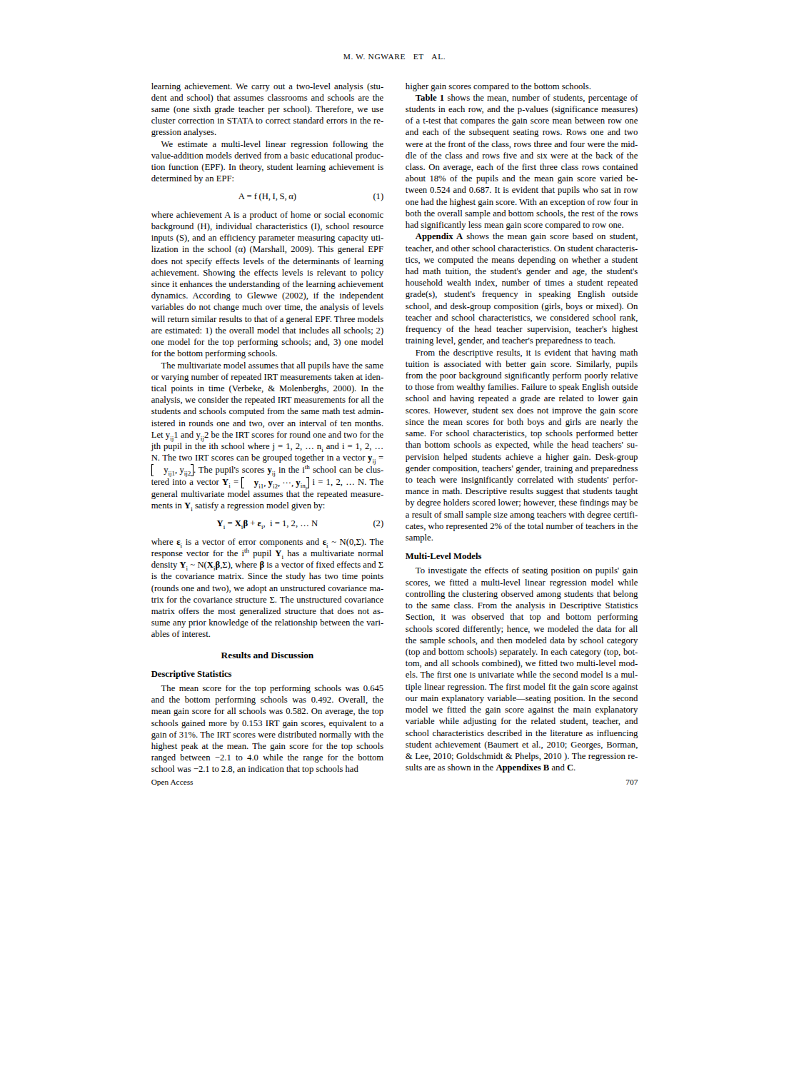M. W. NGWARE ET AL.
learning achievement. We carry out a two-level analysis (student and school) that assumes classrooms and schools are the same (one sixth grade teacher per school). Therefore, we use cluster correction in STATA to correct standard errors in the regression analyses.
We estimate a multi-level linear regression following the value-addition models derived from a basic educational production function (EPF). In theory, student learning achievement is determined by an EPF:
A = f (H, I, S, α) (1)
where achievement A is a product of home or social economic background (H), individual characteristics (I), school resource inputs (S), and an efficiency parameter measuring capacity utilization in the school (α) (Marshall, 2009). This general EPF does not specify effects levels of the determinants of learning achievement. Showing the effects levels is relevant to policy since it enhances the understanding of the learning achievement dynamics. According to Glewwe (2002), if the independent variables do not change much over time, the analysis of levels will return similar results to that of a general EPF. Three models are estimated: 1) the overall model that includes all schools; 2) one model for the top performing schools; and, 3) one model for the bottom performing schools.
The multivariate model assumes that all pupils have the same or varying number of repeated IRT measurements taken at identical points in time (Verbeke, & Molenberghs, 2000). In the analysis, we consider the repeated IRT measurements for all the students and schools computed from the same math test administered in rounds one and two, over an interval of ten months. Let yij1 and yij2 be the IRT scores for round one and two for the jth pupil in the ith school where j = 1, 2, … ni and i = 1, 2, … N. The two IRT scores can be grouped together in a vector yij = yij1, yij2. The pupil's scores yij in the ith school can be clustered into a vector Yi = yi1, yi2, ···, yini i = 1, 2, … N. The general multivariate model assumes that the repeated measurements in Yi satisfy a regression model given by:
Yi = Xiβ + εi, i = 1, 2, … N (2)
where εi is a vector of error components and εi ~ N(0,Σ). The response vector for the ith pupil Yi has a multivariate normal density Yi ~ N(Xiβ,Σ), where β is a vector of fixed effects and Σ is the covariance matrix. Since the study has two time points (rounds one and two), we adopt an unstructured covariance matrix for the covariance structure Σ. The unstructured covariance matrix offers the most generalized structure that does not assume any prior knowledge of the relationship between the variables of interest.
Results and Discussion
Descriptive Statistics
The mean score for the top performing schools was 0.645 and the bottom performing schools was 0.492. Overall, the mean gain score for all schools was 0.582. On average, the top schools gained more by 0.153 IRT gain scores, equivalent to a gain of 31%. The IRT scores were distributed normally with the highest peak at the mean. The gain score for the top schools ranged between −2.1 to 4.0 while the range for the bottom school was −2.1 to 2.8, an indication that top schools had
higher gain scores compared to the bottom schools.
Table 1 shows the mean, number of students, percentage of students in each row, and the p-values (significance measures) of a t-test that compares the gain score mean between row one and each of the subsequent seating rows. Rows one and two were at the front of the class, rows three and four were the middle of the class and rows five and six were at the back of the class. On average, each of the first three class rows contained about 18% of the pupils and the mean gain score varied between 0.524 and 0.687. It is evident that pupils who sat in row one had the highest gain score. With an exception of row four in both the overall sample and bottom schools, the rest of the rows had significantly less mean gain score compared to row one.
Appendix A shows the mean gain score based on student, teacher, and other school characteristics. On student characteristics, we computed the means depending on whether a student had math tuition, the student's gender and age, the student's household wealth index, number of times a student repeated grade(s), student's frequency in speaking English outside school, and desk-group composition (girls, boys or mixed). On teacher and school characteristics, we considered school rank, frequency of the head teacher supervision, teacher's highest training level, gender, and teacher's preparedness to teach.
From the descriptive results, it is evident that having math tuition is associated with better gain score. Similarly, pupils from the poor background significantly perform poorly relative to those from wealthy families. Failure to speak English outside school and having repeated a grade are related to lower gain scores. However, student sex does not improve the gain score since the mean scores for both boys and girls are nearly the same. For school characteristics, top schools performed better than bottom schools as expected, while the head teachers' supervision helped students achieve a higher gain. Desk-group gender composition, teachers' gender, training and preparedness to teach were insignificantly correlated with students' performance in math. Descriptive results suggest that students taught by degree holders scored lower; however, these findings may be a result of small sample size among teachers with degree certificates, who represented 2% of the total number of teachers in the sample.
Multi-Level Models
To investigate the effects of seating position on pupils' gain scores, we fitted a multi-level linear regression model while controlling the clustering observed among students that belong to the same class. From the analysis in Descriptive Statistics Section, it was observed that top and bottom performing schools scored differently; hence, we modeled the data for all the sample schools, and then modeled data by school category (top and bottom schools) separately. In each category (top, bottom, and all schools combined), we fitted two multi-level models. The first one is univariate while the second model is a multiple linear regression. The first model fit the gain score against our main explanatory variable—seating position. In the second model we fitted the gain score against the main explanatory variable while adjusting for the related student, teacher, and school characteristics described in the literature as influencing student achievement (Baumert et al., 2010; Georges, Borman, & Lee, 2010; Goldschmidt & Phelps, 2010 ). The regression results are as shown in the Appendixes B and C.
Open Access 707